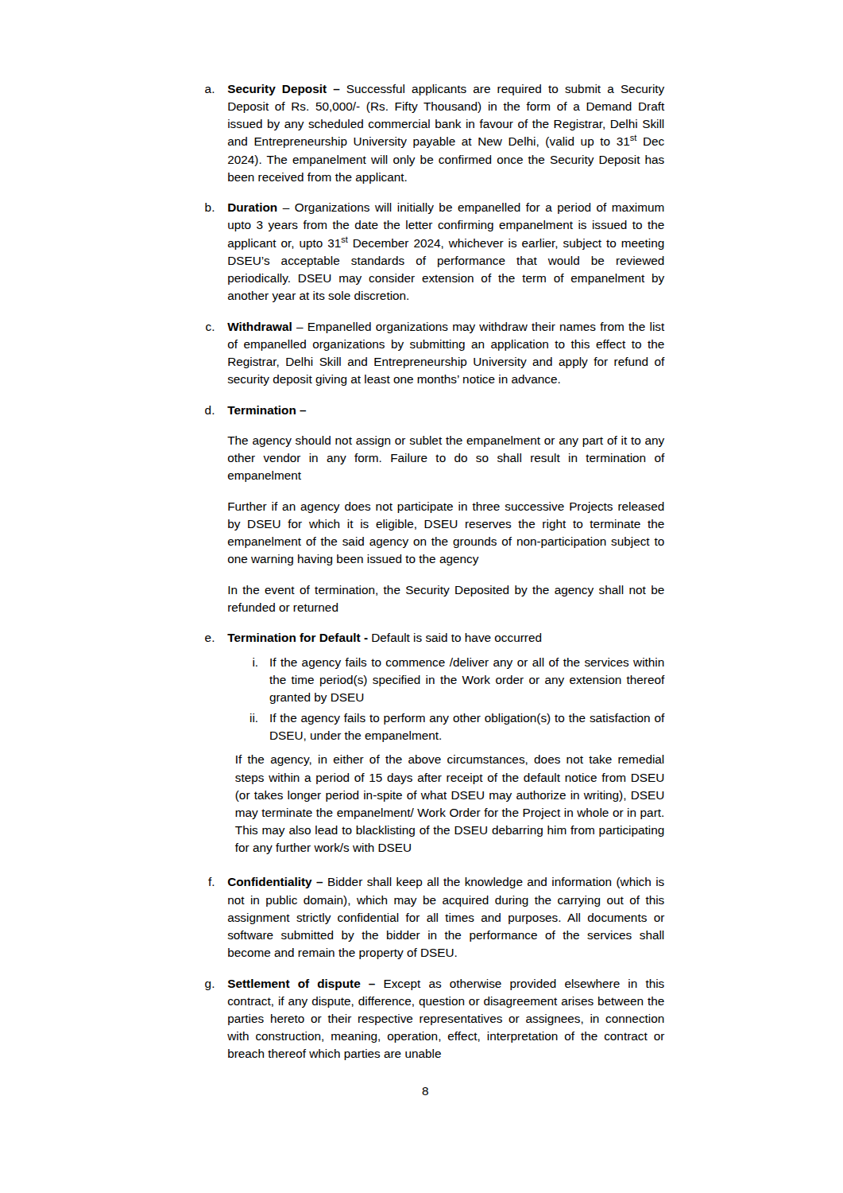Security Deposit – Successful applicants are required to submit a Security Deposit of Rs. 50,000/- (Rs. Fifty Thousand) in the form of a Demand Draft issued by any scheduled commercial bank in favour of the Registrar, Delhi Skill and Entrepreneurship University payable at New Delhi, (valid up to 31st Dec 2024). The empanelment will only be confirmed once the Security Deposit has been received from the applicant.
Duration – Organizations will initially be empanelled for a period of maximum upto 3 years from the date the letter confirming empanelment is issued to the applicant or, upto 31st December 2024, whichever is earlier, subject to meeting DSEU’s acceptable standards of performance that would be reviewed periodically. DSEU may consider extension of the term of empanelment by another year at its sole discretion.
Withdrawal – Empanelled organizations may withdraw their names from the list of empanelled organizations by submitting an application to this effect to the Registrar, Delhi Skill and Entrepreneurship University and apply for refund of security deposit giving at least one months’ notice in advance.
Termination –
The agency should not assign or sublet the empanelment or any part of it to any other vendor in any form. Failure to do so shall result in termination of empanelment
Further if an agency does not participate in three successive Projects released by DSEU for which it is eligible, DSEU reserves the right to terminate the empanelment of the said agency on the grounds of non-participation subject to one warning having been issued to the agency
In the event of termination, the Security Deposited by the agency shall not be refunded or returned
Termination for Default - Default is said to have occurred
If the agency fails to commence /deliver any or all of the services within the time period(s) specified in the Work order or any extension thereof granted by DSEU
If the agency fails to perform any other obligation(s) to the satisfaction of DSEU, under the empanelment.
If the agency, in either of the above circumstances, does not take remedial steps within a period of 15 days after receipt of the default notice from DSEU (or takes longer period in-spite of what DSEU may authorize in writing), DSEU may terminate the empanelment/ Work Order for the Project in whole or in part. This may also lead to blacklisting of the DSEU debarring him from participating for any further work/s with DSEU
Confidentiality – Bidder shall keep all the knowledge and information (which is not in public domain), which may be acquired during the carrying out of this assignment strictly confidential for all times and purposes. All documents or software submitted by the bidder in the performance of the services shall become and remain the property of DSEU.
Settlement of dispute – Except as otherwise provided elsewhere in this contract, if any dispute, difference, question or disagreement arises between the parties hereto or their respective representatives or assignees, in connection with construction, meaning, operation, effect, interpretation of the contract or breach thereof which parties are unable
8